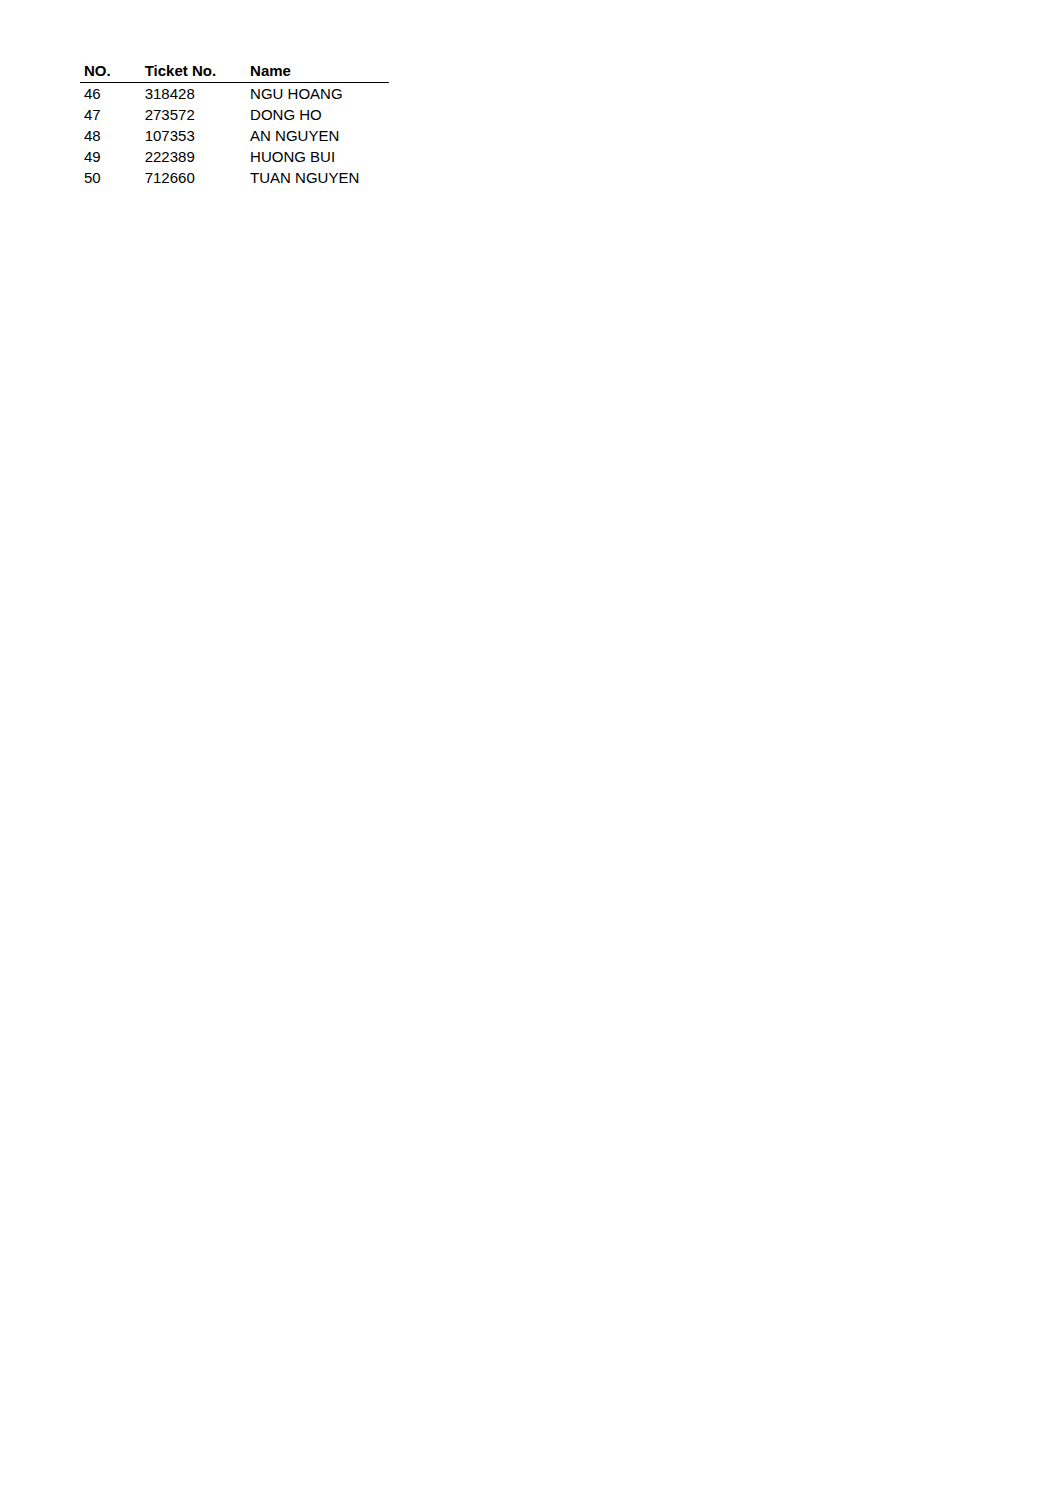| NO. | Ticket No. | Name |
| --- | --- | --- |
| 46 | 318428 | NGU HOANG |
| 47 | 273572 | DONG HO |
| 48 | 107353 | AN NGUYEN |
| 49 | 222389 | HUONG BUI |
| 50 | 712660 | TUAN NGUYEN |